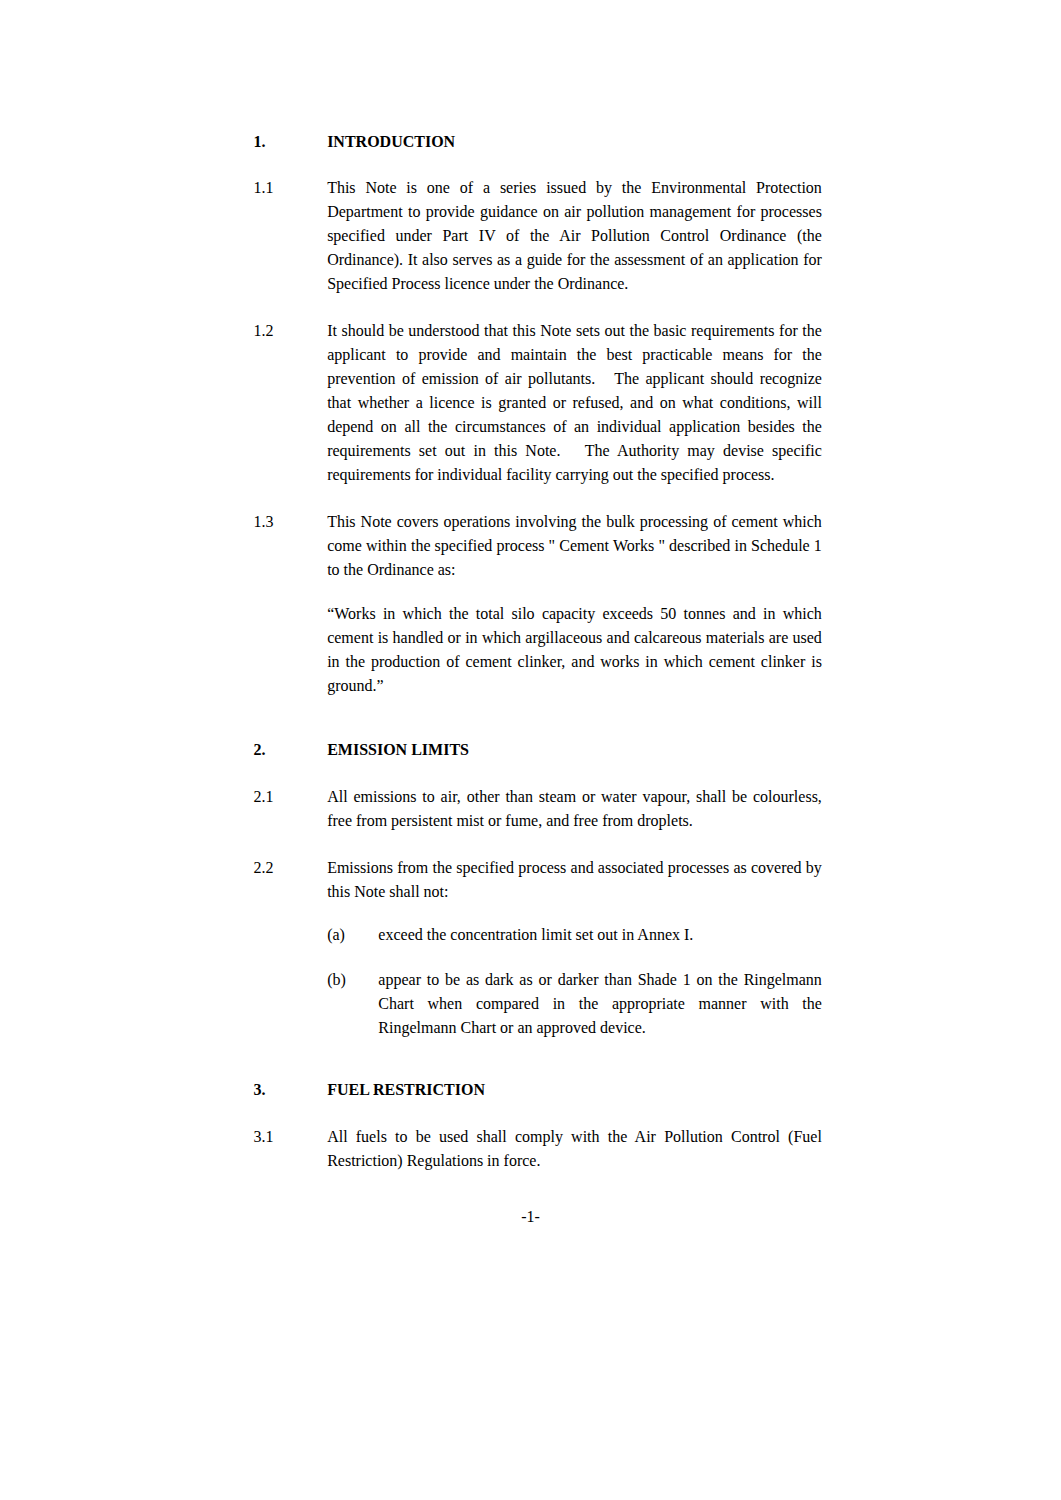1.
INTRODUCTION
1.1 This Note is one of a series issued by the Environmental Protection Department to provide guidance on air pollution management for processes specified under Part IV of the Air Pollution Control Ordinance (the Ordinance). It also serves as a guide for the assessment of an application for Specified Process licence under the Ordinance.
1.2 It should be understood that this Note sets out the basic requirements for the applicant to provide and maintain the best practicable means for the prevention of emission of air pollutants. The applicant should recognize that whether a licence is granted or refused, and on what conditions, will depend on all the circumstances of an individual application besides the requirements set out in this Note. The Authority may devise specific requirements for individual facility carrying out the specified process.
1.3 This Note covers operations involving the bulk processing of cement which come within the specified process " Cement Works " described in Schedule 1 to the Ordinance as:
“Works in which the total silo capacity exceeds 50 tonnes and in which cement is handled or in which argillaceous and calcareous materials are used in the production of cement clinker, and works in which cement clinker is ground.”
2.
EMISSION LIMITS
2.1 All emissions to air, other than steam or water vapour, shall be colourless, free from persistent mist or fume, and free from droplets.
2.2 Emissions from the specified process and associated processes as covered by this Note shall not:
(a) exceed the concentration limit set out in Annex I.
(b) appear to be as dark as or darker than Shade 1 on the Ringelmann Chart when compared in the appropriate manner with the Ringelmann Chart or an approved device.
3.
FUEL RESTRICTION
3.1 All fuels to be used shall comply with the Air Pollution Control (Fuel Restriction) Regulations in force.
-1-